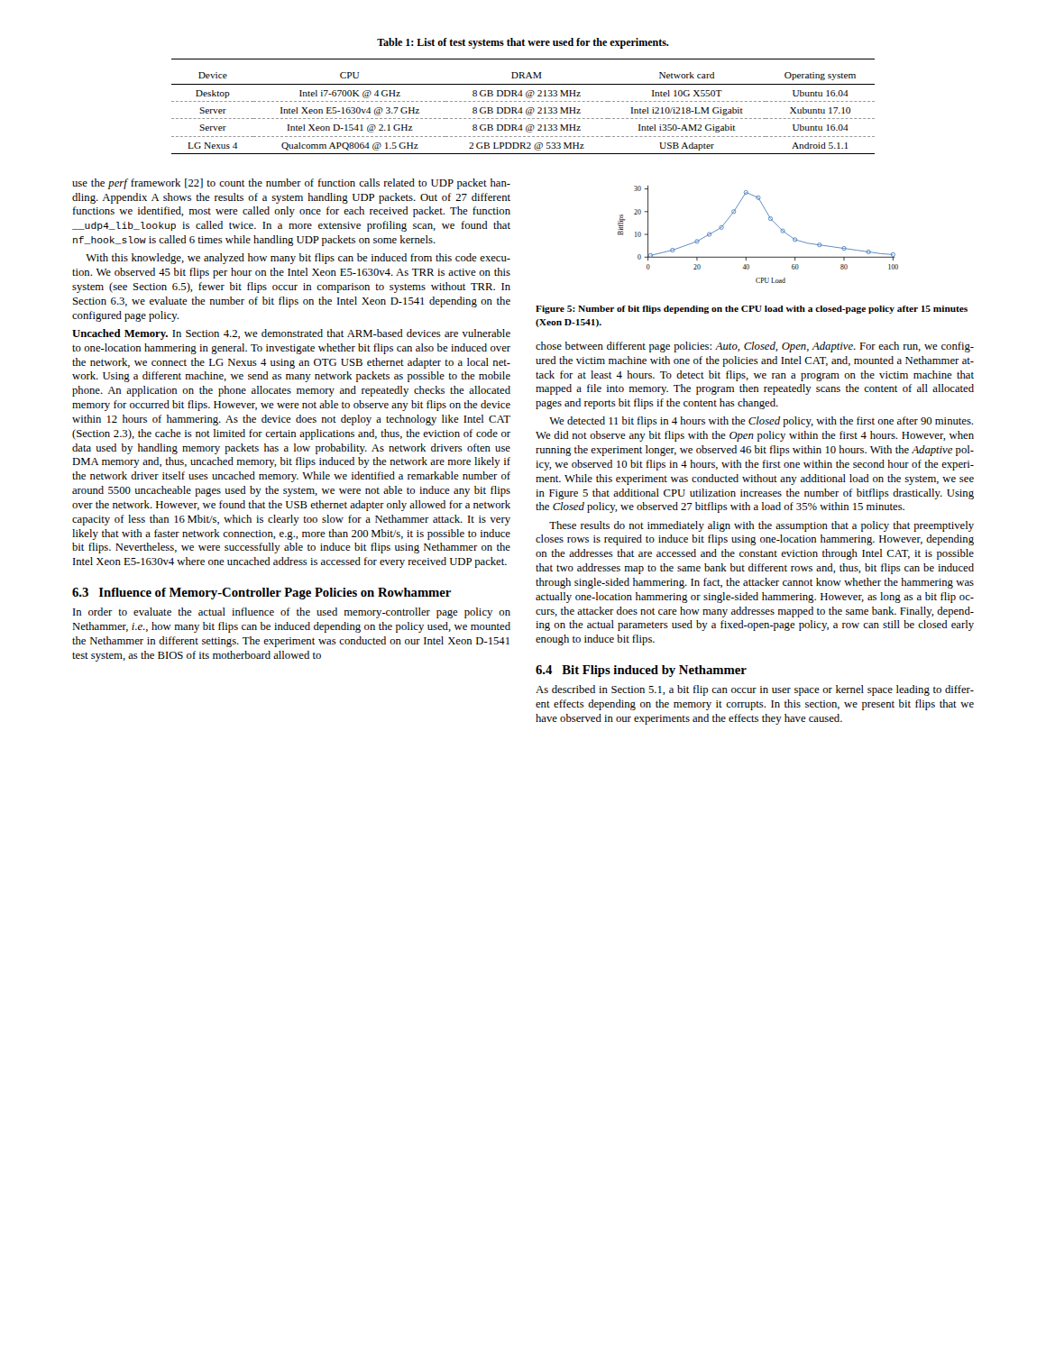Table 1: List of test systems that were used for the experiments.
| Device | CPU | DRAM | Network card | Operating system |
| --- | --- | --- | --- | --- |
| Desktop | Intel i7-6700K @ 4 GHz | 8 GB DDR4 @ 2133 MHz | Intel 10G X550T | Ubuntu 16.04 |
| Server | Intel Xeon E5-1630v4 @ 3.7 GHz | 8 GB DDR4 @ 2133 MHz | Intel i210/i218-LM Gigabit | Xubuntu 17.10 |
| Server | Intel Xeon D-1541 @ 2.1 GHz | 8 GB DDR4 @ 2133 MHz | Intel i350-AM2 Gigabit | Ubuntu 16.04 |
| LG Nexus 4 | Qualcomm APQ8064 @ 1.5 GHz | 2 GB LPDDR2 @ 533 MHz | USB Adapter | Android 5.1.1 |
use the perf framework [22] to count the number of function calls related to UDP packet handling. Appendix A shows the results of a system handling UDP packets. Out of 27 different functions we identified, most were called only once for each received packet. The function __udp4_lib_lookup is called twice. In a more extensive profiling scan, we found that nf_hook_slow is called 6 times while handling UDP packets on some kernels.
With this knowledge, we analyzed how many bit flips can be induced from this code execution. We observed 45 bit flips per hour on the Intel Xeon E5-1630v4. As TRR is active on this system (see Section 6.5), fewer bit flips occur in comparison to systems without TRR. In Section 6.3, we evaluate the number of bit flips on the Intel Xeon D-1541 depending on the configured page policy.
Uncached Memory. In Section 4.2, we demonstrated that ARM-based devices are vulnerable to one-location hammering in general. To investigate whether bit flips can also be induced over the network, we connect the LG Nexus 4 using an OTG USB ethernet adapter to a local network. Using a different machine, we send as many network packets as possible to the mobile phone. An application on the phone allocates memory and repeatedly checks the allocated memory for occurred bit flips. However, we were not able to observe any bit flips on the device within 12 hours of hammering. As the device does not deploy a technology like Intel CAT (Section 2.3), the cache is not limited for certain applications and, thus, the eviction of code or data used by handling memory packets has a low probability. As network drivers often use DMA memory and, thus, uncached memory, bit flips induced by the network are more likely if the network driver itself uses uncached memory. While we identified a remarkable number of around 5500 uncacheable pages used by the system, we were not able to induce any bit flips over the network. However, we found that the USB ethernet adapter only allowed for a network capacity of less than 16 Mbit/s, which is clearly too slow for a Nethammer attack. It is very likely that with a faster network connection, e.g., more than 200 Mbit/s, it is possible to induce bit flips. Nevertheless, we were successfully able to induce bit flips using Nethammer on the Intel Xeon E5-1630v4 where one uncached address is accessed for every received UDP packet.
6.3 Influence of Memory-Controller Page Policies on Rowhammer
In order to evaluate the actual influence of the used memory-controller page policy on Nethammer, i.e., how many bit flips can be induced depending on the policy used, we mounted the Nethammer in different settings. The experiment was conducted on our Intel Xeon D-1541 test system, as the BIOS of its motherboard allowed to
30 20 10 0 Bitflips 0 20 40 60 80 100 CPU Load
Figure 5: Number of bit flips depending on the CPU load with a closed-page policy after 15 minutes (Xeon D-1541).
chose between different page policies: Auto, Closed, Open, Adaptive. For each run, we configured the victim machine with one of the policies and Intel CAT, and, mounted a Nethammer attack for at least 4 hours. To detect bit flips, we ran a program on the victim machine that mapped a file into memory. The program then repeatedly scans the content of all allocated pages and reports bit flips if the content has changed.
We detected 11 bit flips in 4 hours with the Closed policy, with the first one after 90 minutes. We did not observe any bit flips with the Open policy within the first 4 hours. However, when running the experiment longer, we observed 46 bit flips within 10 hours. With the Adaptive policy, we observed 10 bit flips in 4 hours, with the first one within the second hour of the experiment. While this experiment was conducted without any additional load on the system, we see in Figure 5 that additional CPU utilization increases the number of bitflips drastically. Using the Closed policy, we observed 27 bitflips with a load of 35% within 15 minutes.
These results do not immediately align with the assumption that a policy that preemptively closes rows is required to induce bit flips using one-location hammering. However, depending on the addresses that are accessed and the constant eviction through Intel CAT, it is possible that two addresses map to the same bank but different rows and, thus, bit flips can be induced through single-sided hammering. In fact, the attacker cannot know whether the hammering was actually one-location hammering or single-sided hammering. However, as long as a bit flip occurs, the attacker does not care how many addresses mapped to the same bank. Finally, depending on the actual parameters used by a fixed-open-page policy, a row can still be closed early enough to induce bit flips.
6.4 Bit Flips induced by Nethammer
As described in Section 5.1, a bit flip can occur in user space or kernel space leading to different effects depending on the memory it corrupts. In this section, we present bit flips that we have observed in our experiments and the effects they have caused.